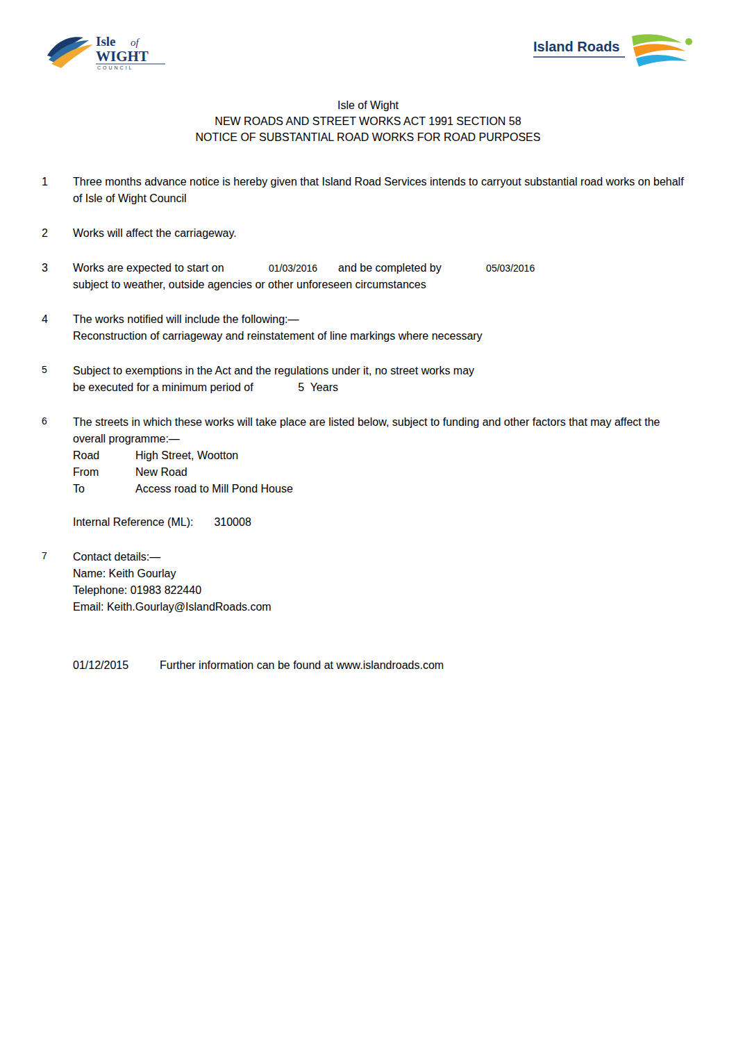Isle of WIGHT COUNCIL
Island Roads
Isle of Wight
NEW ROADS AND STREET WORKS ACT 1991 SECTION 58
NOTICE OF SUBSTANTIAL ROAD WORKS FOR ROAD PURPOSES
Three months advance notice is hereby given that Island Road Services intends to carryout substantial road works on behalf of Isle of Wight Council
Works will affect the carriageway.
Works are expected to start on 01/03/2016 and be completed by 05/03/2016
subject to weather, outside agencies or other unforeseen circumstances
The works notified will include the following:—
Reconstruction of carriageway and reinstatement of line markings where necessary
Subject to exemptions in the Act and the regulations under it, no street works may
be executed for a minimum period of 5 Years
The streets in which these works will take place are listed below, subject to funding and other factors that may affect the overall programme:—
| Road | High Street, Wootton |
| From | New Road |
| To | Access road to Mill Pond House |
Internal Reference (ML): 310008
Contact details:—
Name: Keith Gourlay
Telephone: 01983 822440
Email: Keith.Gourlay@IslandRoads.com
01/12/2015 Further information can be found at www.islandroads.com